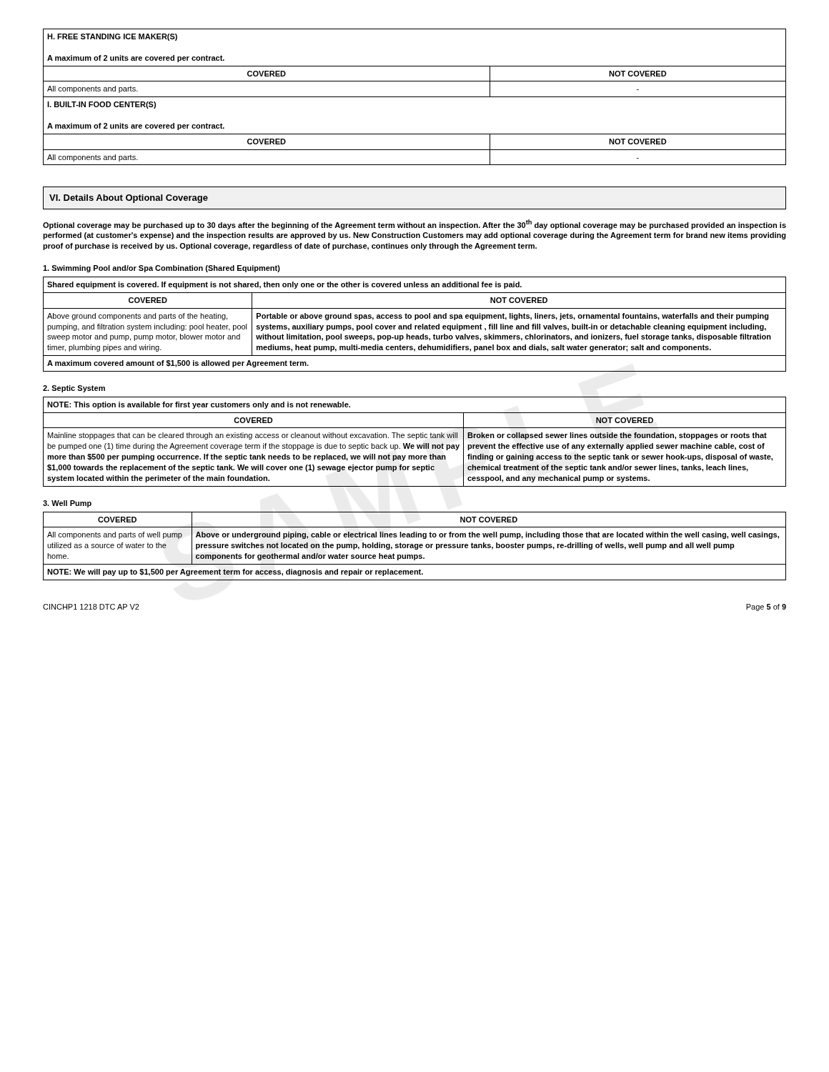SAMPLE
| H. FREE STANDING ICE MAKER(S) A maximum of 2 units are covered per contract. |
| COVERED | NOT COVERED |
| All components and parts. | - |
| I. BUILT-IN FOOD CENTER(S) A maximum of 2 units are covered per contract. |
| COVERED | NOT COVERED |
| All components and parts. | - |
VI. Details About Optional Coverage
Optional coverage may be purchased up to 30 days after the beginning of the Agreement term without an inspection. After the 30th day optional coverage may be purchased provided an inspection is performed (at customer's expense) and the inspection results are approved by us. New Construction Customers may add optional coverage during the Agreement term for brand new items providing proof of purchase is received by us. Optional coverage, regardless of date of purchase, continues only through the Agreement term.
1. Swimming Pool and/or Spa Combination (Shared Equipment)
| Shared equipment is covered. If equipment is not shared, then only one or the other is covered unless an additional fee is paid. |
| COVERED | NOT COVERED |
| Above ground components and parts of the heating, pumping, and filtration system including: pool heater, pool sweep motor and pump, pump motor, blower motor and timer, plumbing pipes and wiring. | Portable or above ground spas, access to pool and spa equipment, lights, liners, jets, ornamental fountains, waterfalls and their pumping systems, auxiliary pumps, pool cover and related equipment , fill line and fill valves, built-in or detachable cleaning equipment including, without limitation, pool sweeps, pop-up heads, turbo valves, skimmers, chlorinators, and ionizers, fuel storage tanks, disposable filtration mediums, heat pump, multi-media centers, dehumidifiers, panel box and dials, salt water generator; salt and components. |
| A maximum covered amount of $1,500 is allowed per Agreement term. |
2. Septic System
| NOTE: This option is available for first year customers only and is not renewable. |
| COVERED | NOT COVERED |
| Mainline stoppages that can be cleared through an existing access or cleanout without excavation. The septic tank will be pumped one (1) time during the Agreement coverage term if the stoppage is due to septic back up. We will not pay more than $500 per pumping occurrence. If the septic tank needs to be replaced, we will not pay more than $1,000 towards the replacement of the septic tank. We will cover one (1) sewage ejector pump for septic system located within the perimeter of the main foundation. | Broken or collapsed sewer lines outside the foundation, stoppages or roots that prevent the effective use of any externally applied sewer machine cable, cost of finding or gaining access to the septic tank or sewer hook-ups, disposal of waste, chemical treatment of the septic tank and/or sewer lines, tanks, leach lines, cesspool, and any mechanical pump or systems. |
3. Well Pump
| COVERED | NOT COVERED |
| --- | --- |
| All components and parts of well pump utilized as a source of water to the home. | Above or underground piping, cable or electrical lines leading to or from the well pump, including those that are located within the well casing, well casings, pressure switches not located on the pump, holding, storage or pressure tanks, booster pumps, re-drilling of wells, well pump and all well pump components for geothermal and/or water source heat pumps. |
| NOTE: We will pay up to $1,500 per Agreement term for access, diagnosis and repair or replacement. |
CINCHP1 1218 DTC AP V2
Page 5 of 9